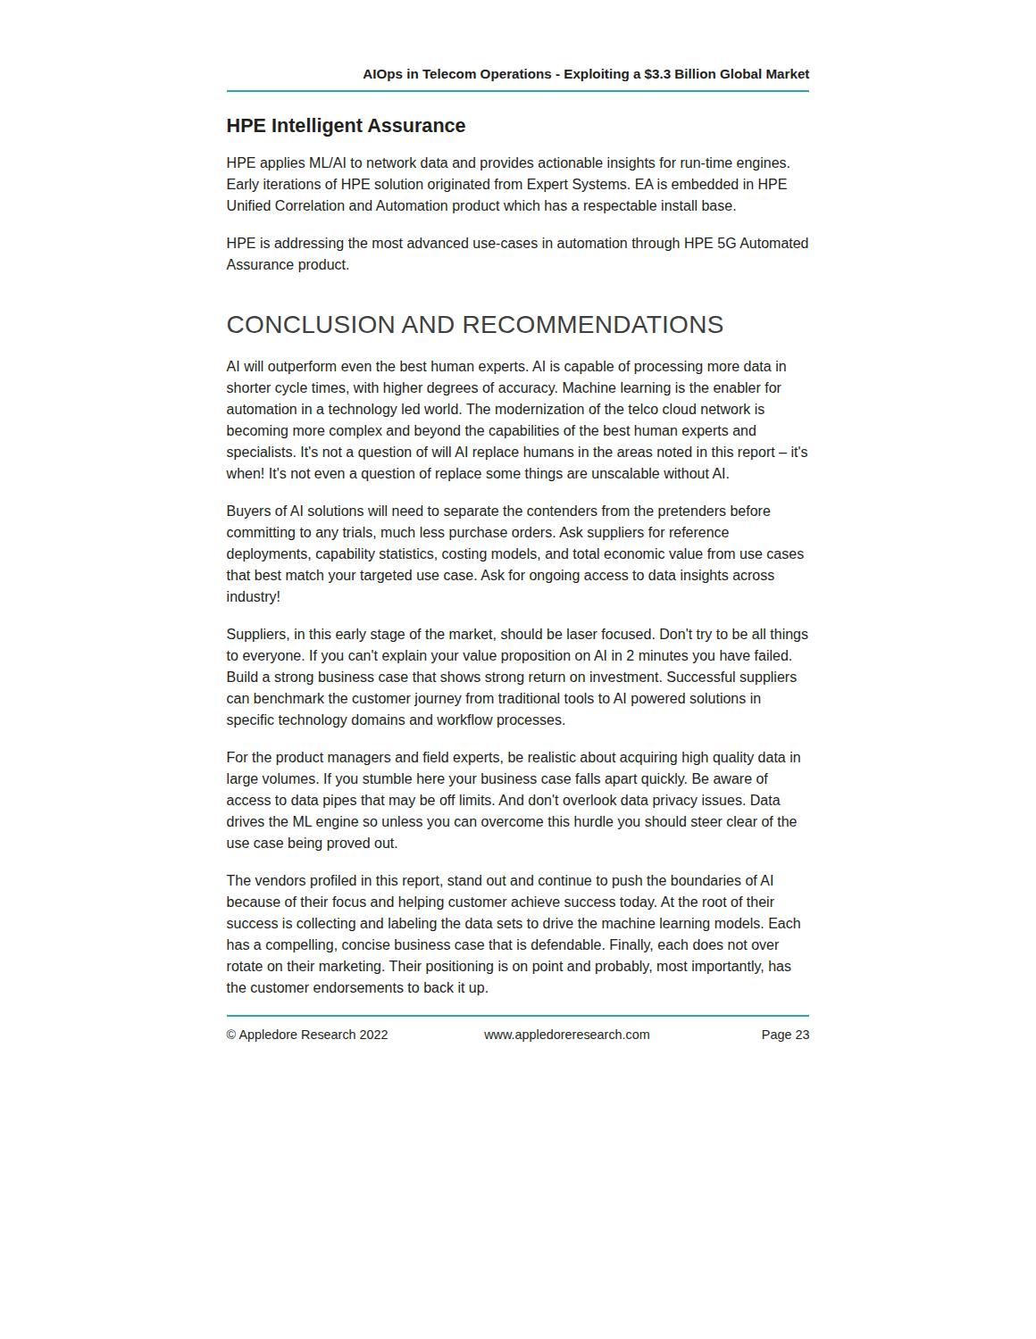AIOps in Telecom Operations - Exploiting a $3.3 Billion Global Market
HPE Intelligent Assurance
HPE applies ML/AI to network data and provides actionable insights for run-time engines. Early iterations of HPE solution originated from Expert Systems. EA is embedded in HPE Unified Correlation and Automation product which has a respectable install base.
HPE is addressing the most advanced use-cases in automation through HPE 5G Automated Assurance product.
CONCLUSION AND RECOMMENDATIONS
AI will outperform even the best human experts. AI is capable of processing more data in shorter cycle times, with higher degrees of accuracy. Machine learning is the enabler for automation in a technology led world. The modernization of the telco cloud network is becoming more complex and beyond the capabilities of the best human experts and specialists. It's not a question of will AI replace humans in the areas noted in this report – it's when! It's not even a question of replace some things are unscalable without AI.
Buyers of AI solutions will need to separate the contenders from the pretenders before committing to any trials, much less purchase orders. Ask suppliers for reference deployments, capability statistics, costing models, and total economic value from use cases that best match your targeted use case. Ask for ongoing access to data insights across industry!
Suppliers, in this early stage of the market, should be laser focused. Don't try to be all things to everyone. If you can't explain your value proposition on AI in 2 minutes you have failed. Build a strong business case that shows strong return on investment. Successful suppliers can benchmark the customer journey from traditional tools to AI powered solutions in specific technology domains and workflow processes.
For the product managers and field experts, be realistic about acquiring high quality data in large volumes. If you stumble here your business case falls apart quickly. Be aware of access to data pipes that may be off limits. And don't overlook data privacy issues. Data drives the ML engine so unless you can overcome this hurdle you should steer clear of the use case being proved out.
The vendors profiled in this report, stand out and continue to push the boundaries of AI because of their focus and helping customer achieve success today. At the root of their success is collecting and labeling the data sets to drive the machine learning models. Each has a compelling, concise business case that is defendable. Finally, each does not over rotate on their marketing. Their positioning is on point and probably, most importantly, has the customer endorsements to back it up.
© Appledore Research 2022
www.appledoreresearch.com
Page 23